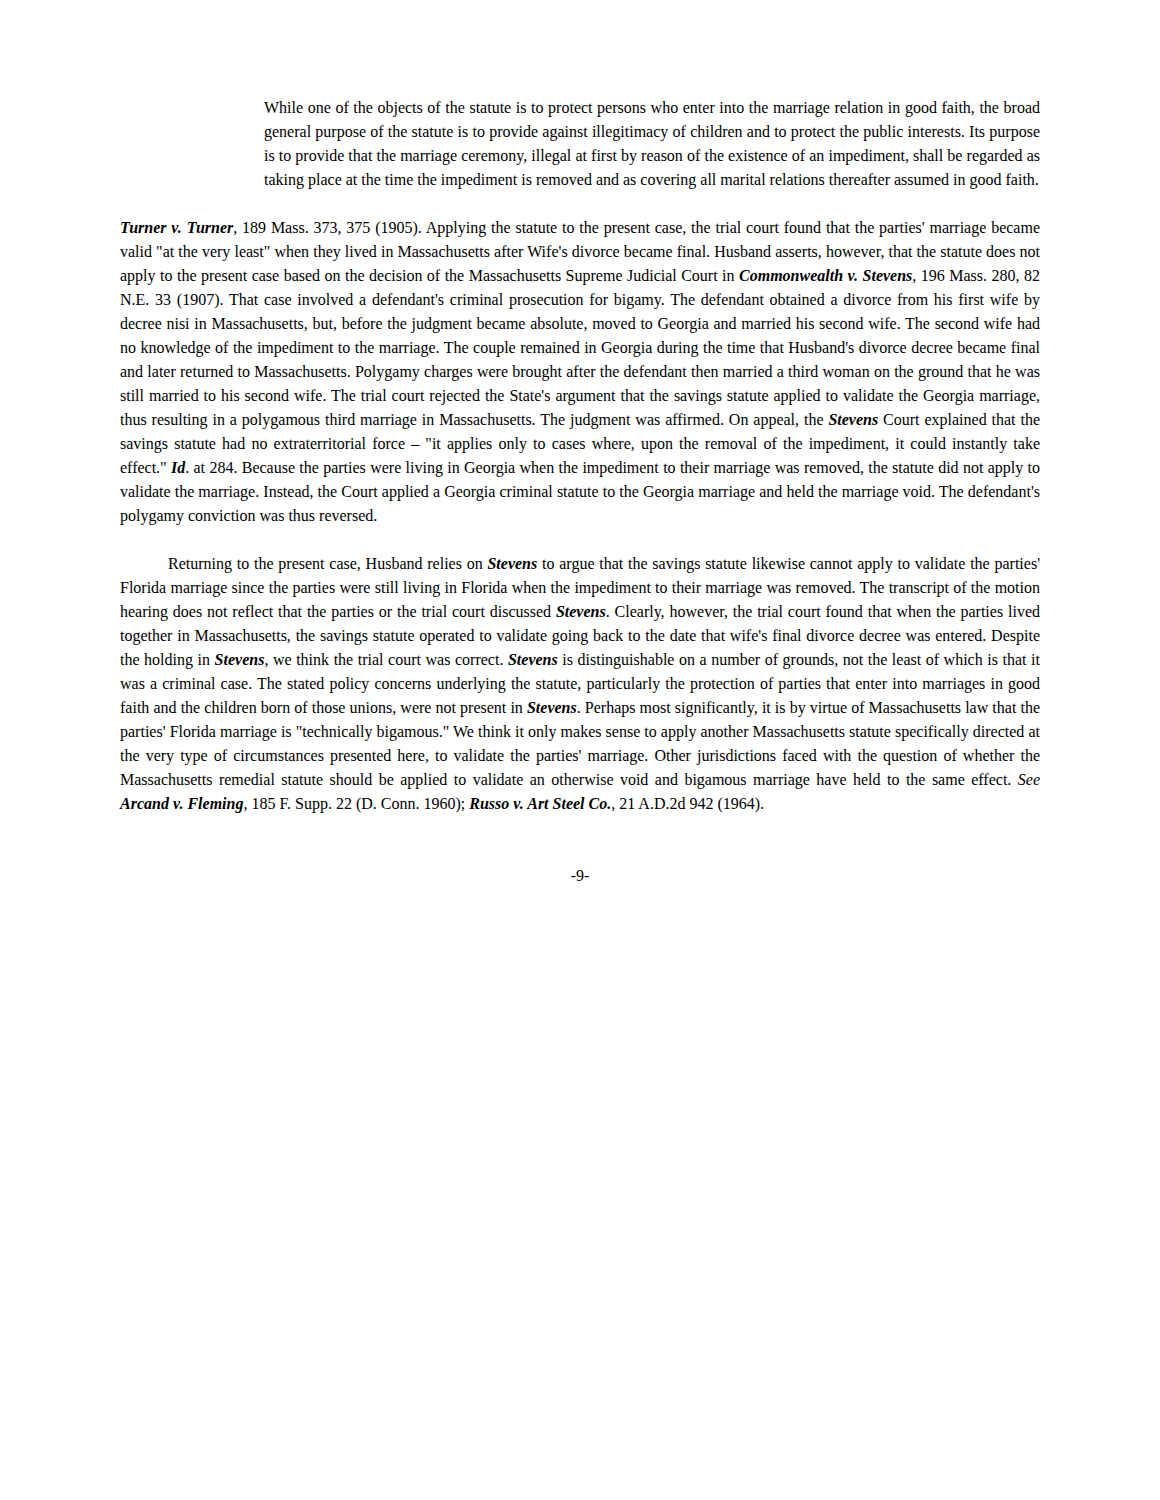While one of the objects of the statute is to protect persons who enter into the marriage relation in good faith, the broad general purpose of the statute is to provide against illegitimacy of children and to protect the public interests. Its purpose is to provide that the marriage ceremony, illegal at first by reason of the existence of an impediment, shall be regarded as taking place at the time the impediment is removed and as covering all marital relations thereafter assumed in good faith.
Turner v. Turner, 189 Mass. 373, 375 (1905). Applying the statute to the present case, the trial court found that the parties' marriage became valid "at the very least" when they lived in Massachusetts after Wife's divorce became final. Husband asserts, however, that the statute does not apply to the present case based on the decision of the Massachusetts Supreme Judicial Court in Commonwealth v. Stevens, 196 Mass. 280, 82 N.E. 33 (1907). That case involved a defendant's criminal prosecution for bigamy. The defendant obtained a divorce from his first wife by decree nisi in Massachusetts, but, before the judgment became absolute, moved to Georgia and married his second wife. The second wife had no knowledge of the impediment to the marriage. The couple remained in Georgia during the time that Husband's divorce decree became final and later returned to Massachusetts. Polygamy charges were brought after the defendant then married a third woman on the ground that he was still married to his second wife. The trial court rejected the State's argument that the savings statute applied to validate the Georgia marriage, thus resulting in a polygamous third marriage in Massachusetts. The judgment was affirmed. On appeal, the Stevens Court explained that the savings statute had no extraterritorial force – "it applies only to cases where, upon the removal of the impediment, it could instantly take effect." Id. at 284. Because the parties were living in Georgia when the impediment to their marriage was removed, the statute did not apply to validate the marriage. Instead, the Court applied a Georgia criminal statute to the Georgia marriage and held the marriage void. The defendant's polygamy conviction was thus reversed.
Returning to the present case, Husband relies on Stevens to argue that the savings statute likewise cannot apply to validate the parties' Florida marriage since the parties were still living in Florida when the impediment to their marriage was removed. The transcript of the motion hearing does not reflect that the parties or the trial court discussed Stevens. Clearly, however, the trial court found that when the parties lived together in Massachusetts, the savings statute operated to validate going back to the date that wife's final divorce decree was entered. Despite the holding in Stevens, we think the trial court was correct. Stevens is distinguishable on a number of grounds, not the least of which is that it was a criminal case. The stated policy concerns underlying the statute, particularly the protection of parties that enter into marriages in good faith and the children born of those unions, were not present in Stevens. Perhaps most significantly, it is by virtue of Massachusetts law that the parties' Florida marriage is "technically bigamous." We think it only makes sense to apply another Massachusetts statute specifically directed at the very type of circumstances presented here, to validate the parties' marriage. Other jurisdictions faced with the question of whether the Massachusetts remedial statute should be applied to validate an otherwise void and bigamous marriage have held to the same effect. See Arcand v. Fleming, 185 F. Supp. 22 (D. Conn. 1960); Russo v. Art Steel Co., 21 A.D.2d 942 (1964).
-9-